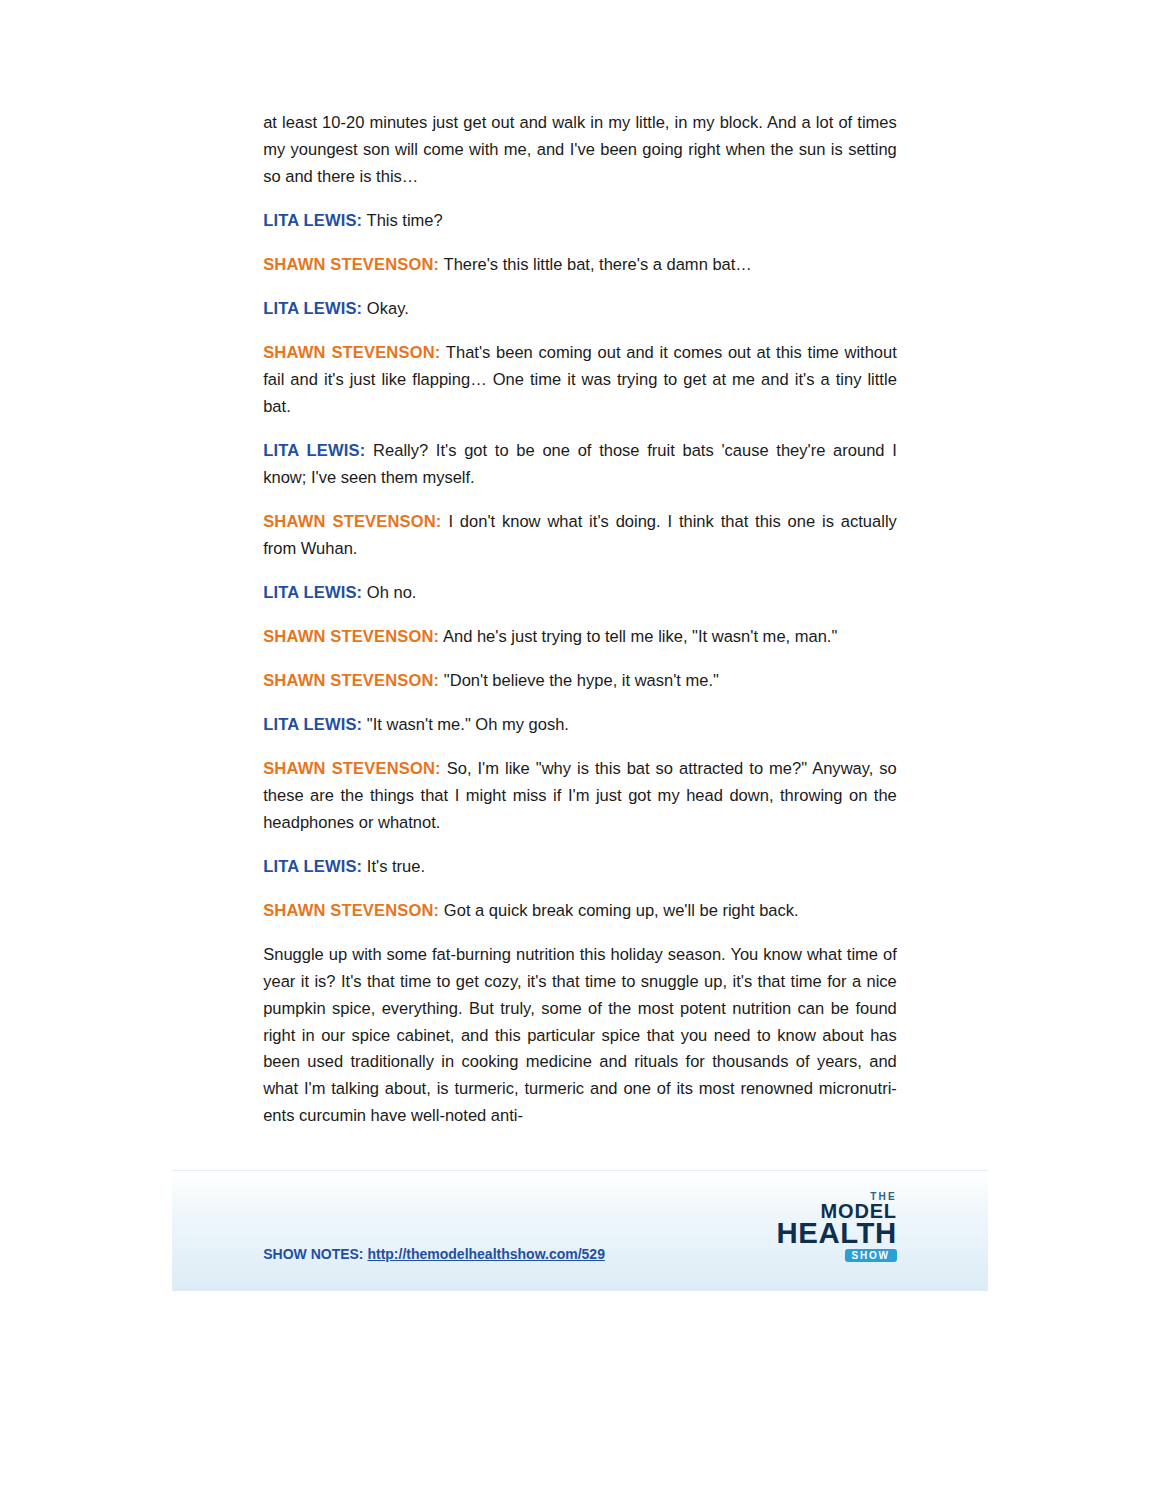at least 10-20 minutes just get out and walk in my little, in my block. And a lot of times my youngest son will come with me, and I've been going right when the sun is setting so and there is this…
LITA LEWIS: This time?
SHAWN STEVENSON: There's this little bat, there's a damn bat…
LITA LEWIS: Okay.
SHAWN STEVENSON: That's been coming out and it comes out at this time without fail and it's just like flapping… One time it was trying to get at me and it's a tiny little bat.
LITA LEWIS: Really? It's got to be one of those fruit bats 'cause they're around I know; I've seen them myself.
SHAWN STEVENSON: I don't know what it's doing. I think that this one is actually from Wuhan.
LITA LEWIS: Oh no.
SHAWN STEVENSON: And he's just trying to tell me like, "It wasn't me, man."
SHAWN STEVENSON: "Don't believe the hype, it wasn't me."
LITA LEWIS: "It wasn't me." Oh my gosh.
SHAWN STEVENSON: So, I'm like "why is this bat so attracted to me?" Anyway, so these are the things that I might miss if I'm just got my head down, throwing on the headphones or whatnot.
LITA LEWIS: It's true.
SHAWN STEVENSON: Got a quick break coming up, we'll be right back.
Snuggle up with some fat-burning nutrition this holiday season. You know what time of year it is? It's that time to get cozy, it's that time to snuggle up, it's that time for a nice pumpkin spice, everything. But truly, some of the most potent nutrition can be found right in our spice cabinet, and this particular spice that you need to know about has been used traditionally in cooking medicine and rituals for thousands of years, and what I'm talking about, is turmeric, turmeric and one of its most renowned micronutrients curcumin have well-noted anti-
SHOW NOTES: http://themodelhealthshow.com/529
The Model Health Show